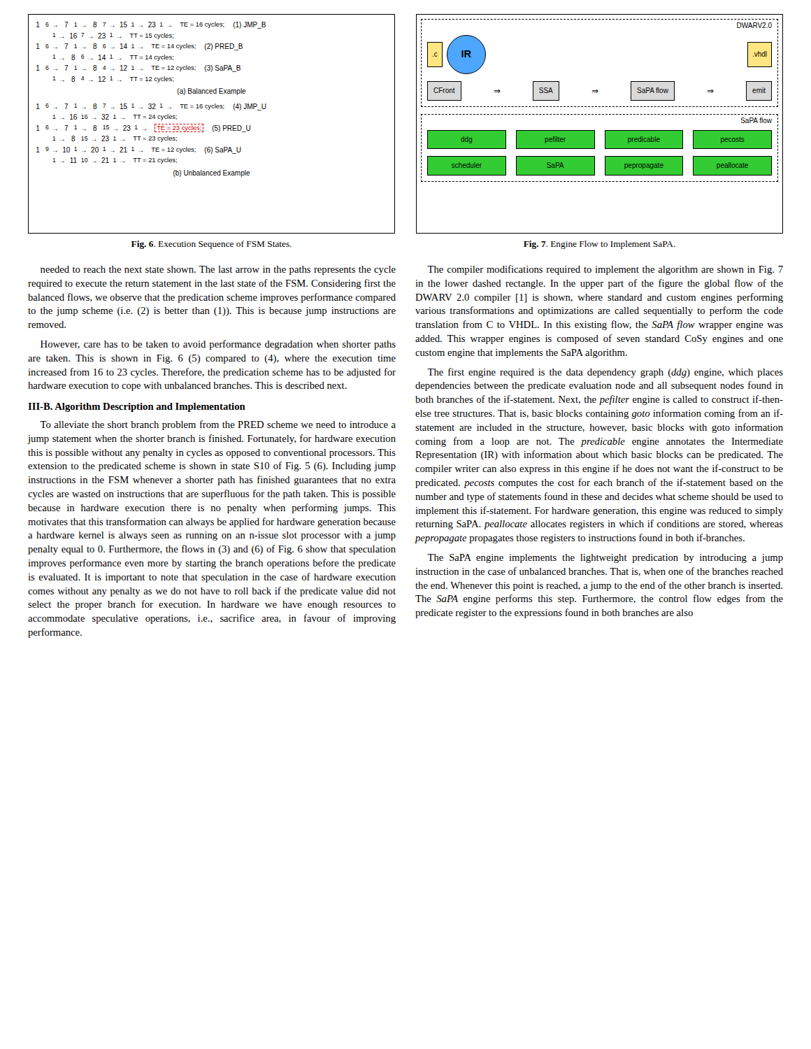16 71 87 151 23 1 TE = 16 cycles; (1) JMP_B
1 167 23 1 TT = 15 cycles;
16 71 86 14 1 TE = 14 cycles; (2) PRED_B
1 86 14 1 TT = 14 cycles;
16 71 84 12 1 TE = 12 cycles; (3) SaPA_B
1 84 12 1 TT = 12 cycles;
(a) Balanced Example
16 71 87 151 32 1 TE = 16 cycles; (4) JMP_U
1 1616 32 1 TT = 24 cycles;
16 71 815 23 1 TE = 23 cycles; (5) PRED_U
1 815 23 1 TT = 23 cycles;
19 101 201 21 1 TE = 12 cycles; (6) SaPA_U
1 1110 21 1 TT = 21 cycles;
(b) Unbalanced Example
Fig. 6. Execution Sequence of FSM States.
DWARV2.0
.c
IR
.vhdl
CFront
⇒
SSA
⇒
SaPA flow
⇒
emit
SaPA flow
ddg
pefilter
predicable
pecosts
scheduler
SaPA
pepropagate
peallocate
Fig. 7. Engine Flow to Implement SaPA.
needed to reach the next state shown. The last arrow in the paths represents the cycle required to execute the return statement in the last state of the FSM. Considering first the balanced flows, we observe that the predication scheme improves performance compared to the jump scheme (i.e. (2) is better than (1)). This is because jump instructions are removed.
However, care has to be taken to avoid performance degradation when shorter paths are taken. This is shown in Fig. 6 (5) compared to (4), where the execution time increased from 16 to 23 cycles. Therefore, the predication scheme has to be adjusted for hardware execution to cope with unbalanced branches. This is described next.
III-B. Algorithm Description and Implementation
To alleviate the short branch problem from the PRED scheme we need to introduce a jump statement when the shorter branch is finished. Fortunately, for hardware execution this is possible without any penalty in cycles as opposed to conventional processors. This extension to the predicated scheme is shown in state S10 of Fig. 5 (6). Including jump instructions in the FSM whenever a shorter path has finished guarantees that no extra cycles are wasted on instructions that are superfluous for the path taken. This is possible because in hardware execution there is no penalty when performing jumps. This motivates that this transformation can always be applied for hardware generation because a hardware kernel is always seen as running on an n-issue slot processor with a jump penalty equal to 0. Furthermore, the flows in (3) and (6) of Fig. 6 show that speculation improves performance even more by starting the branch operations before the predicate is evaluated. It is important to note that speculation in the case of hardware execution comes without any penalty as we do not have to roll back if the predicate value did not select the proper branch for execution. In hardware we have enough resources to accommodate speculative operations, i.e., sacrifice area, in favour of improving performance.
The compiler modifications required to implement the algorithm are shown in Fig. 7 in the lower dashed rectangle. In the upper part of the figure the global flow of the DWARV 2.0 compiler [1] is shown, where standard and custom engines performing various transformations and optimizations are called sequentially to perform the code translation from C to VHDL. In this existing flow, the SaPA flow wrapper engine was added. This wrapper engines is composed of seven standard CoSy engines and one custom engine that implements the SaPA algorithm.
The first engine required is the data dependency graph (ddg) engine, which places dependencies between the predicate evaluation node and all subsequent nodes found in both branches of the if-statement. Next, the pefilter engine is called to construct if-then-else tree structures. That is, basic blocks containing goto information coming from an if-statement are included in the structure, however, basic blocks with goto information coming from a loop are not. The predicable engine annotates the Intermediate Representation (IR) with information about which basic blocks can be predicated. The compiler writer can also express in this engine if he does not want the if-construct to be predicated. pecosts computes the cost for each branch of the if-statement based on the number and type of statements found in these and decides what scheme should be used to implement this if-statement. For hardware generation, this engine was reduced to simply returning SaPA. peallocate allocates registers in which if conditions are stored, whereas pepropagate propagates those registers to instructions found in both if-branches.
The SaPA engine implements the lightweight predication by introducing a jump instruction in the case of unbalanced branches. That is, when one of the branches reached the end. Whenever this point is reached, a jump to the end of the other branch is inserted. The SaPA engine performs this step. Furthermore, the control flow edges from the predicate register to the expressions found in both branches are also